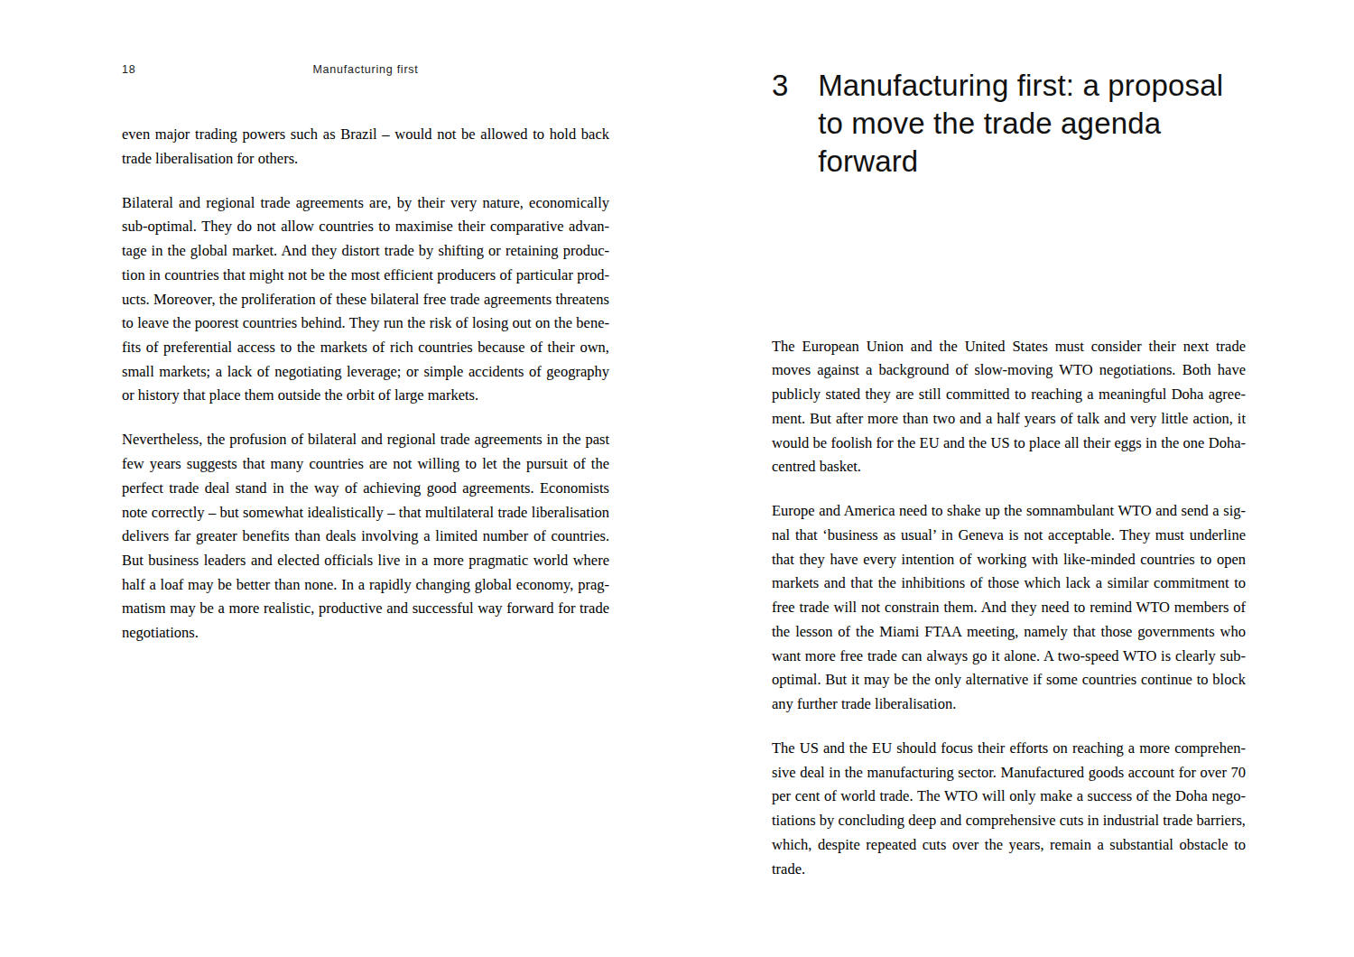18 Manufacturing first
even major trading powers such as Brazil – would not be allowed to hold back trade liberalisation for others.
Bilateral and regional trade agreements are, by their very nature, economically sub-optimal. They do not allow countries to maximise their comparative advantage in the global market. And they distort trade by shifting or retaining production in countries that might not be the most efficient producers of particular products. Moreover, the proliferation of these bilateral free trade agreements threatens to leave the poorest countries behind. They run the risk of losing out on the benefits of preferential access to the markets of rich countries because of their own, small markets; a lack of negotiating leverage; or simple accidents of geography or history that place them outside the orbit of large markets.
Nevertheless, the profusion of bilateral and regional trade agreements in the past few years suggests that many countries are not willing to let the pursuit of the perfect trade deal stand in the way of achieving good agreements. Economists note correctly – but somewhat idealistically – that multilateral trade liberalisation delivers far greater benefits than deals involving a limited number of countries. But business leaders and elected officials live in a more pragmatic world where half a loaf may be better than none. In a rapidly changing global economy, pragmatism may be a more realistic, productive and successful way forward for trade negotiations.
3 Manufacturing first: a proposal to move the trade agenda forward
The European Union and the United States must consider their next trade moves against a background of slow-moving WTO negotiations. Both have publicly stated they are still committed to reaching a meaningful Doha agreement. But after more than two and a half years of talk and very little action, it would be foolish for the EU and the US to place all their eggs in the one Doha-centred basket.
Europe and America need to shake up the somnambulant WTO and send a signal that ‘business as usual’ in Geneva is not acceptable. They must underline that they have every intention of working with like-minded countries to open markets and that the inhibitions of those which lack a similar commitment to free trade will not constrain them. And they need to remind WTO members of the lesson of the Miami FTAA meeting, namely that those governments who want more free trade can always go it alone. A two-speed WTO is clearly sub-optimal. But it may be the only alternative if some countries continue to block any further trade liberalisation.
The US and the EU should focus their efforts on reaching a more comprehensive deal in the manufacturing sector. Manufactured goods account for over 70 per cent of world trade. The WTO will only make a success of the Doha negotiations by concluding deep and comprehensive cuts in industrial trade barriers, which, despite repeated cuts over the years, remain a substantial obstacle to trade.